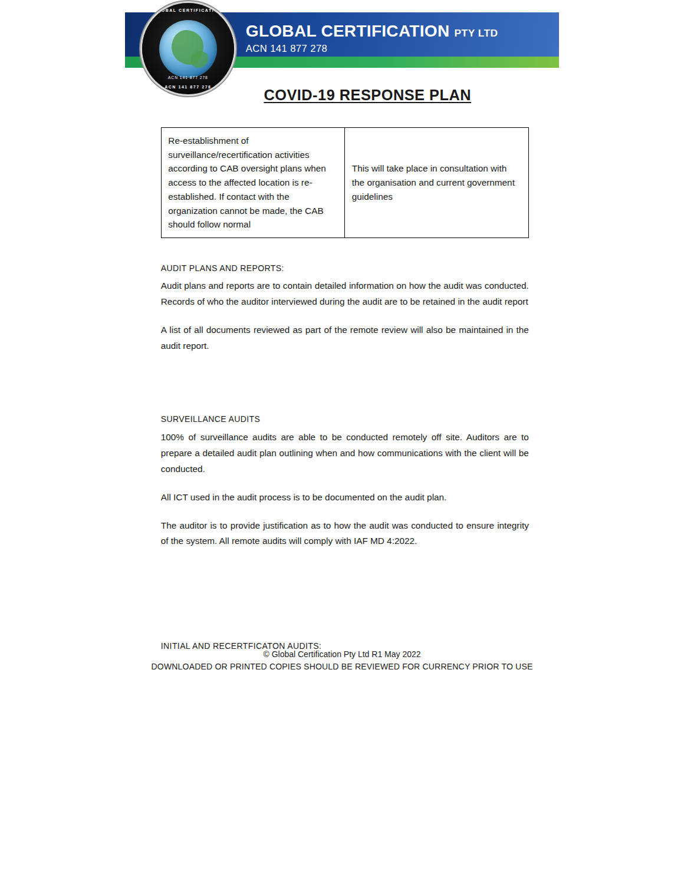GLOBAL CERTIFICATION PTY LTD
ACN 141 877 278
GLOBAL CERTIFICATION
ACN 141 877 278
ACN 141 877 278
COVID-19 RESPONSE PLAN
| Re-establishment of surveillance/recertification activities according to CAB oversight plans when access to the affected location is re-established. If contact with the organization cannot be made, the CAB should follow normal | This will take place in consultation with the organisation and current government guidelines |
AUDIT PLANS AND REPORTS:
Audit plans and reports are to contain detailed information on how the audit was conducted. Records of who the auditor interviewed during the audit are to be retained in the audit report
A list of all documents reviewed as part of the remote review will also be maintained in the audit report.
SURVEILLANCE AUDITS
100% of surveillance audits are able to be conducted remotely off site. Auditors are to prepare a detailed audit plan outlining when and how communications with the client will be conducted.
All ICT used in the audit process is to be documented on the audit plan.
The auditor is to provide justification as to how the audit was conducted to ensure integrity of the system. All remote audits will comply with IAF MD 4:2022.
INITIAL AND RECERTFICATON AUDITS:
© Global Certification Pty Ltd R1 May 2022
DOWNLOADED OR PRINTED COPIES SHOULD BE REVIEWED FOR CURRENCY PRIOR TO USE